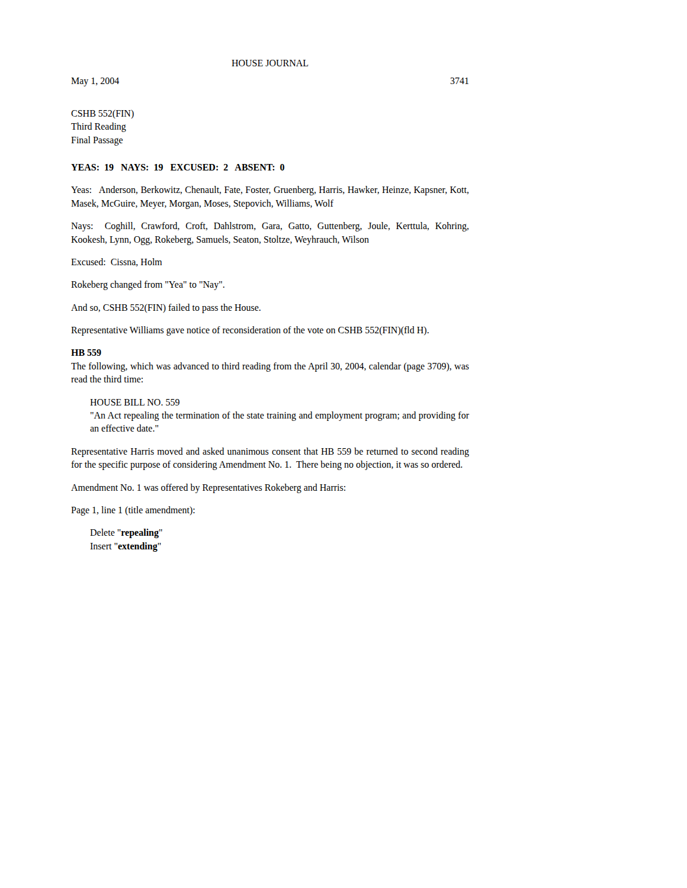HOUSE JOURNAL
May 1, 2004 3741
CSHB 552(FIN)
Third Reading
Final Passage
YEAS: 19 NAYS: 19 EXCUSED: 2 ABSENT: 0
Yeas: Anderson, Berkowitz, Chenault, Fate, Foster, Gruenberg, Harris, Hawker, Heinze, Kapsner, Kott, Masek, McGuire, Meyer, Morgan, Moses, Stepovich, Williams, Wolf
Nays: Coghill, Crawford, Croft, Dahlstrom, Gara, Gatto, Guttenberg, Joule, Kerttula, Kohring, Kookesh, Lynn, Ogg, Rokeberg, Samuels, Seaton, Stoltze, Weyhrauch, Wilson
Excused: Cissna, Holm
Rokeberg changed from "Yea" to "Nay".
And so, CSHB 552(FIN) failed to pass the House.
Representative Williams gave notice of reconsideration of the vote on CSHB 552(FIN)(fld H).
HB 559
The following, which was advanced to third reading from the April 30, 2004, calendar (page 3709), was read the third time:
HOUSE BILL NO. 559
"An Act repealing the termination of the state training and employment program; and providing for an effective date."
Representative Harris moved and asked unanimous consent that HB 559 be returned to second reading for the specific purpose of considering Amendment No. 1. There being no objection, it was so ordered.
Amendment No. 1 was offered by Representatives Rokeberg and Harris:
Page 1, line 1 (title amendment):
Delete "repealing"
Insert "extending"